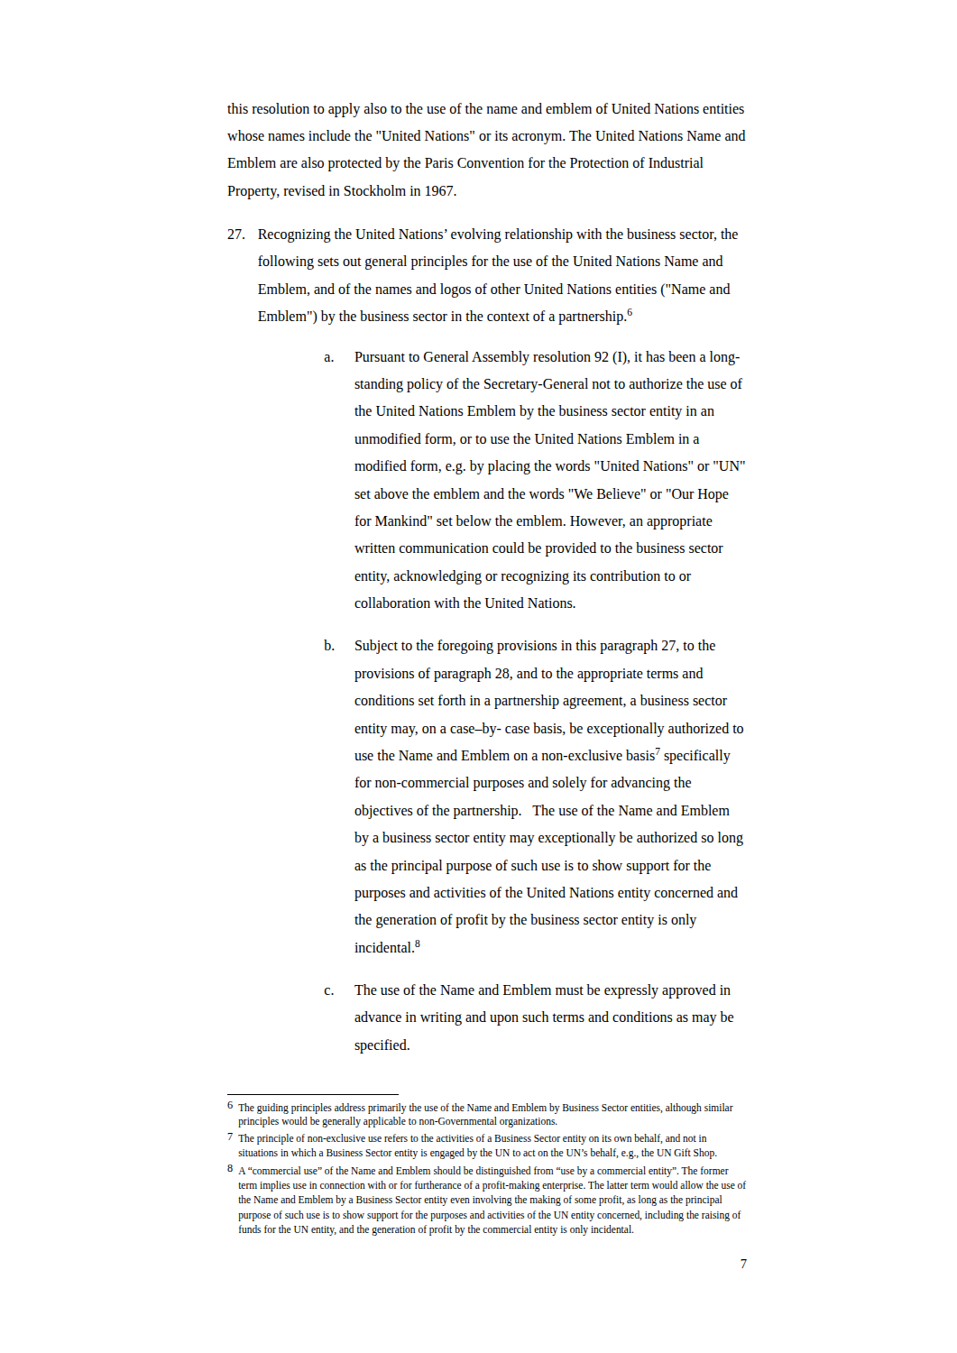this resolution to apply also to the use of the name and emblem of United Nations entities whose names include the "United Nations" or its acronym. The United Nations Name and Emblem are also protected by the Paris Convention for the Protection of Industrial Property, revised in Stockholm in 1967.
27. Recognizing the United Nations’ evolving relationship with the business sector, the following sets out general principles for the use of the United Nations Name and Emblem, and of the names and logos of other United Nations entities ("Name and Emblem") by the business sector in the context of a partnership.6
a. Pursuant to General Assembly resolution 92 (I), it has been a long-standing policy of the Secretary-General not to authorize the use of the United Nations Emblem by the business sector entity in an unmodified form, or to use the United Nations Emblem in a modified form, e.g. by placing the words "United Nations" or "UN" set above the emblem and the words "We Believe" or "Our Hope for Mankind" set below the emblem. However, an appropriate written communication could be provided to the business sector entity, acknowledging or recognizing its contribution to or collaboration with the United Nations.
b. Subject to the foregoing provisions in this paragraph 27, to the provisions of paragraph 28, and to the appropriate terms and conditions set forth in a partnership agreement, a business sector entity may, on a case–by- case basis, be exceptionally authorized to use the Name and Emblem on a non-exclusive basis7 specifically for non-commercial purposes and solely for advancing the objectives of the partnership. The use of the Name and Emblem by a business sector entity may exceptionally be authorized so long as the principal purpose of such use is to show support for the purposes and activities of the United Nations entity concerned and the generation of profit by the business sector entity is only incidental.8
c. The use of the Name and Emblem must be expressly approved in advance in writing and upon such terms and conditions as may be specified.
6 The guiding principles address primarily the use of the Name and Emblem by Business Sector entities, although similar principles would be generally applicable to non-Governmental organizations.
7 The principle of non-exclusive use refers to the activities of a Business Sector entity on its own behalf, and not in situations in which a Business Sector entity is engaged by the UN to act on the UN’s behalf, e.g., the UN Gift Shop.
8 A “commercial use” of the Name and Emblem should be distinguished from “use by a commercial entity”. The former term implies use in connection with or for furtherance of a profit-making enterprise. The latter term would allow the use of the Name and Emblem by a Business Sector entity even involving the making of some profit, as long as the principal purpose of such use is to show support for the purposes and activities of the UN entity concerned, including the raising of funds for the UN entity, and the generation of profit by the commercial entity is only incidental.
7